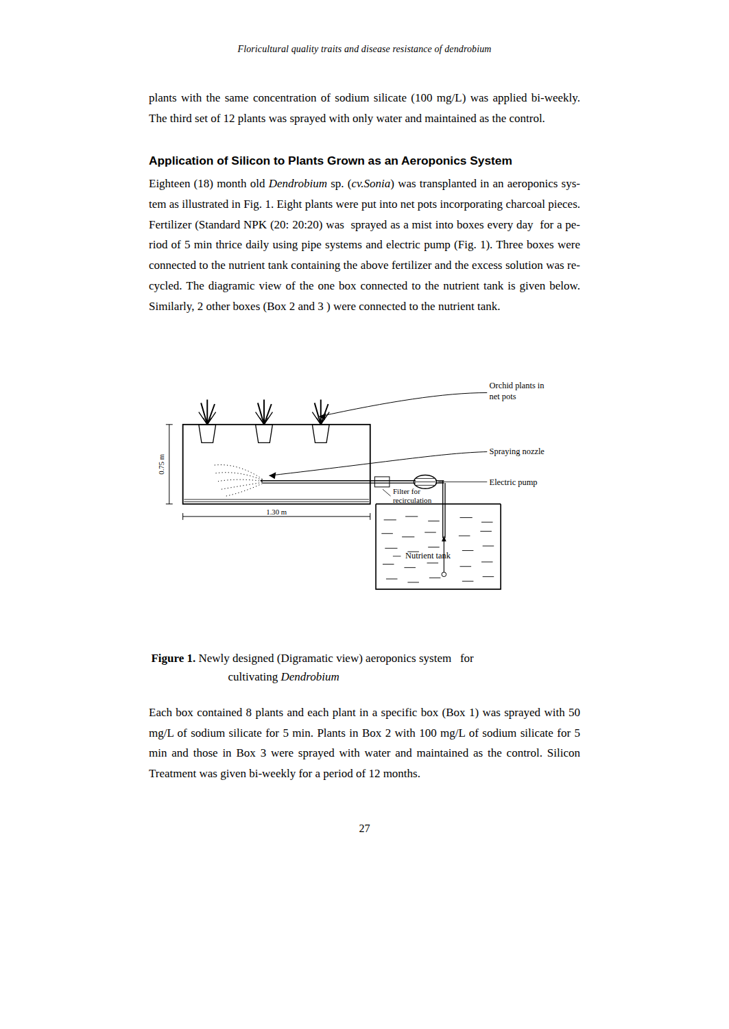Floricultural quality traits and disease resistance of dendrobium
plants with the same concentration of sodium silicate (100 mg/L) was applied bi-weekly. The third set of 12 plants was sprayed with only water and maintained as the control.
Application of Silicon to Plants Grown as an Aeroponics System
Eighteen (18) month old Dendrobium sp. (cv.Sonia) was transplanted in an aeroponics system as illustrated in Fig. 1. Eight plants were put into net pots incorporating charcoal pieces. Fertilizer (Standard NPK (20: 20:20) was sprayed as a mist into boxes every day for a period of 5 min thrice daily using pipe systems and electric pump (Fig. 1). Three boxes were connected to the nutrient tank containing the above fertilizer and the excess solution was recycled. The diagramic view of the one box connected to the nutrient tank is given below. Similarly, 2 other boxes (Box 2 and 3 ) were connected to the nutrient tank.
Nutrient tank 0.75 m 1.30 m Orchid plants in net pots Spraying nozzle Electric pump Filter for recirculation
Figure 1. Newly designed (Digramatic view) aeroponics system for cultivating Dendrobium
Each box contained 8 plants and each plant in a specific box (Box 1) was sprayed with 50 mg/L of sodium silicate for 5 min. Plants in Box 2 with 100 mg/L of sodium silicate for 5 min and those in Box 3 were sprayed with water and maintained as the control. Silicon Treatment was given bi-weekly for a period of 12 months.
27